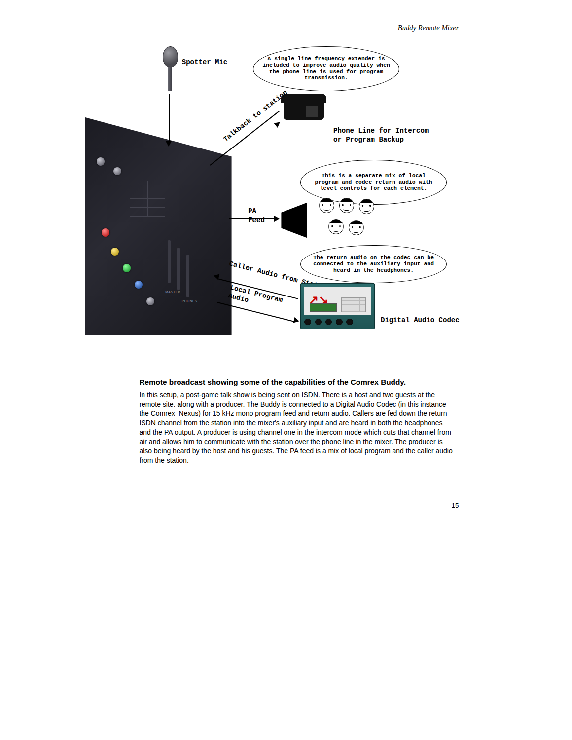Buddy Remote Mixer
MASTER
PHONES
Spotter Mic
A single line frequency extender is included to improve audio quality when the phone line is used for program transmission.
Phone Line for Intercom or Program Backup
Talkback to station
This is a separate mix of local program and codec return audio with level controls for each element.
PA
Feed
The return audio on the codec can be connected to the auxiliary input and heard in the headphones.
Caller Audio from Station
Local Program Audio
↗↘
Digital Audio Codec
Remote broadcast showing some of the capabilities of the Comrex Buddy.
In this setup, a post-game talk show is being sent on ISDN. There is a host and two guests at the remote site, along with a producer. The Buddy is connected to a Digital Audio Codec (in this instance the Comrex Nexus) for 15 kHz mono program feed and return audio. Callers are fed down the return ISDN channel from the station into the mixer's auxiliary input and are heard in both the headphones and the PA output. A producer is using channel one in the intercom mode which cuts that channel from air and allows him to communicate with the station over the phone line in the mixer. The producer is also being heard by the host and his guests. The PA feed is a mix of local program and the caller audio from the station.
15